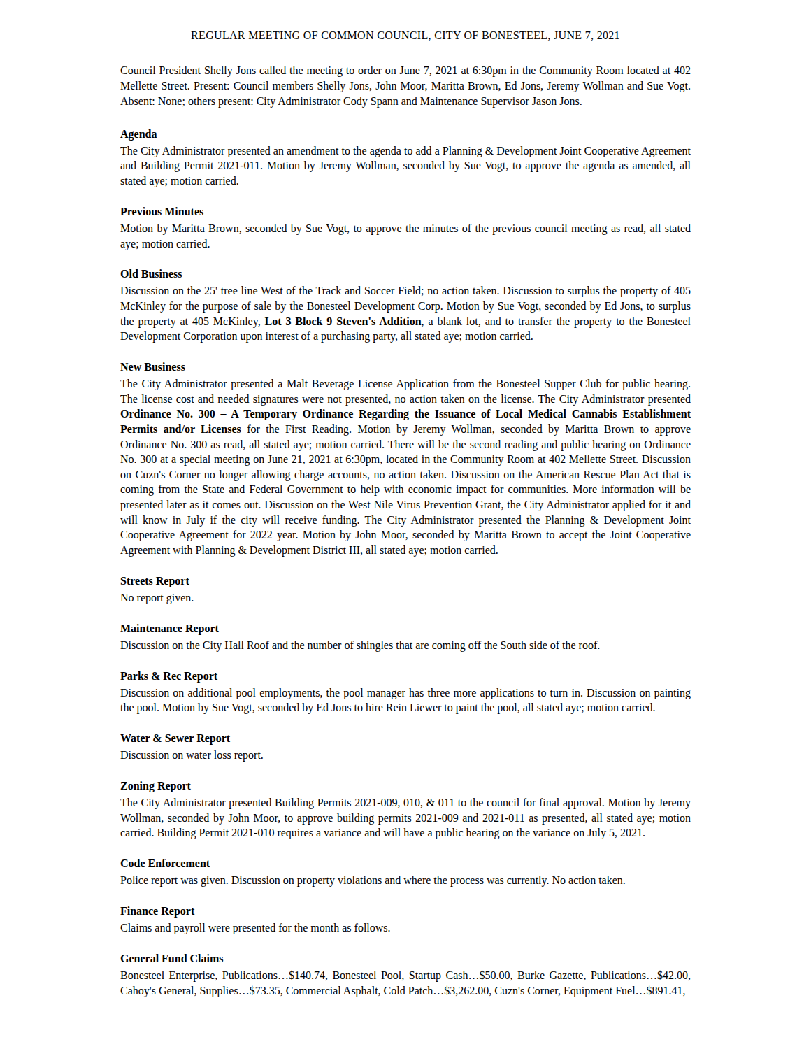REGULAR MEETING OF COMMON COUNCIL, CITY OF BONESTEEL, JUNE 7, 2021
Council President Shelly Jons called the meeting to order on June 7, 2021 at 6:30pm in the Community Room located at 402 Mellette Street. Present: Council members Shelly Jons, John Moor, Maritta Brown, Ed Jons, Jeremy Wollman and Sue Vogt. Absent: None; others present: City Administrator Cody Spann and Maintenance Supervisor Jason Jons.
Agenda
The City Administrator presented an amendment to the agenda to add a Planning & Development Joint Cooperative Agreement and Building Permit 2021-011. Motion by Jeremy Wollman, seconded by Sue Vogt, to approve the agenda as amended, all stated aye; motion carried.
Previous Minutes
Motion by Maritta Brown, seconded by Sue Vogt, to approve the minutes of the previous council meeting as read, all stated aye; motion carried.
Old Business
Discussion on the 25' tree line West of the Track and Soccer Field; no action taken. Discussion to surplus the property of 405 McKinley for the purpose of sale by the Bonesteel Development Corp. Motion by Sue Vogt, seconded by Ed Jons, to surplus the property at 405 McKinley, Lot 3 Block 9 Steven's Addition, a blank lot, and to transfer the property to the Bonesteel Development Corporation upon interest of a purchasing party, all stated aye; motion carried.
New Business
The City Administrator presented a Malt Beverage License Application from the Bonesteel Supper Club for public hearing. The license cost and needed signatures were not presented, no action taken on the license. The City Administrator presented Ordinance No. 300 – A Temporary Ordinance Regarding the Issuance of Local Medical Cannabis Establishment Permits and/or Licenses for the First Reading. Motion by Jeremy Wollman, seconded by Maritta Brown to approve Ordinance No. 300 as read, all stated aye; motion carried. There will be the second reading and public hearing on Ordinance No. 300 at a special meeting on June 21, 2021 at 6:30pm, located in the Community Room at 402 Mellette Street. Discussion on Cuzn's Corner no longer allowing charge accounts, no action taken. Discussion on the American Rescue Plan Act that is coming from the State and Federal Government to help with economic impact for communities. More information will be presented later as it comes out. Discussion on the West Nile Virus Prevention Grant, the City Administrator applied for it and will know in July if the city will receive funding. The City Administrator presented the Planning & Development Joint Cooperative Agreement for 2022 year. Motion by John Moor, seconded by Maritta Brown to accept the Joint Cooperative Agreement with Planning & Development District III, all stated aye; motion carried.
Streets Report
No report given.
Maintenance Report
Discussion on the City Hall Roof and the number of shingles that are coming off the South side of the roof.
Parks & Rec Report
Discussion on additional pool employments, the pool manager has three more applications to turn in. Discussion on painting the pool. Motion by Sue Vogt, seconded by Ed Jons to hire Rein Liewer to paint the pool, all stated aye; motion carried.
Water & Sewer Report
Discussion on water loss report.
Zoning Report
The City Administrator presented Building Permits 2021-009, 010, & 011 to the council for final approval. Motion by Jeremy Wollman, seconded by John Moor, to approve building permits 2021-009 and 2021-011 as presented, all stated aye; motion carried. Building Permit 2021-010 requires a variance and will have a public hearing on the variance on July 5, 2021.
Code Enforcement
Police report was given. Discussion on property violations and where the process was currently. No action taken.
Finance Report
Claims and payroll were presented for the month as follows.
General Fund Claims
Bonesteel Enterprise, Publications…$140.74, Bonesteel Pool, Startup Cash…$50.00, Burke Gazette, Publications…$42.00, Cahoy's General, Supplies…$73.35, Commercial Asphalt, Cold Patch…$3,262.00, Cuzn's Corner, Equipment Fuel…$891.41,